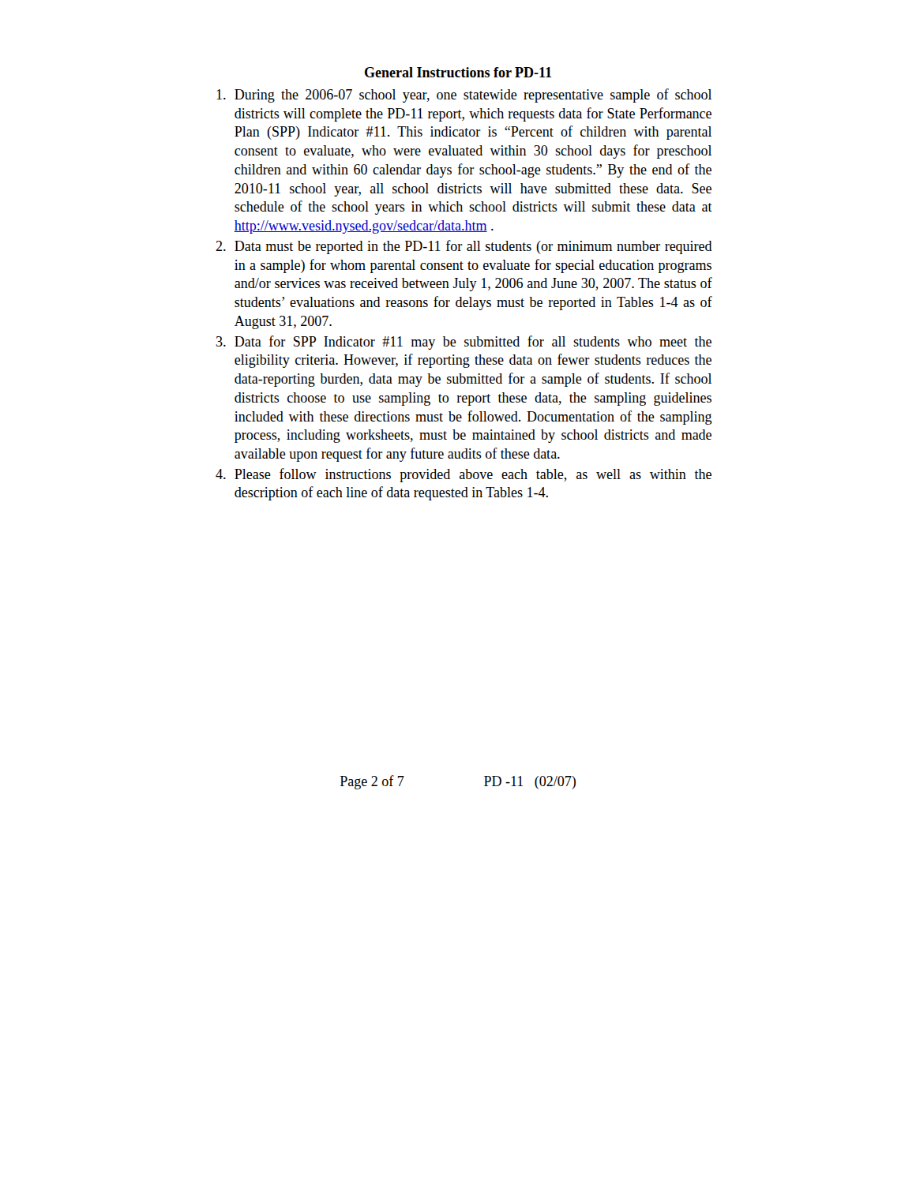General Instructions for PD-11
During the 2006-07 school year, one statewide representative sample of school districts will complete the PD-11 report, which requests data for State Performance Plan (SPP) Indicator #11. This indicator is “Percent of children with parental consent to evaluate, who were evaluated within 30 school days for preschool children and within 60 calendar days for school-age students.” By the end of the 2010-11 school year, all school districts will have submitted these data. See schedule of the school years in which school districts will submit these data at http://www.vesid.nysed.gov/sedcar/data.htm .
Data must be reported in the PD-11 for all students (or minimum number required in a sample) for whom parental consent to evaluate for special education programs and/or services was received between July 1, 2006 and June 30, 2007. The status of students’ evaluations and reasons for delays must be reported in Tables 1-4 as of August 31, 2007.
Data for SPP Indicator #11 may be submitted for all students who meet the eligibility criteria. However, if reporting these data on fewer students reduces the data-reporting burden, data may be submitted for a sample of students. If school districts choose to use sampling to report these data, the sampling guidelines included with these directions must be followed. Documentation of the sampling process, including worksheets, must be maintained by school districts and made available upon request for any future audits of these data.
Please follow instructions provided above each table, as well as within the description of each line of data requested in Tables 1-4.
Page 2 of 7 PD -11 (02/07)